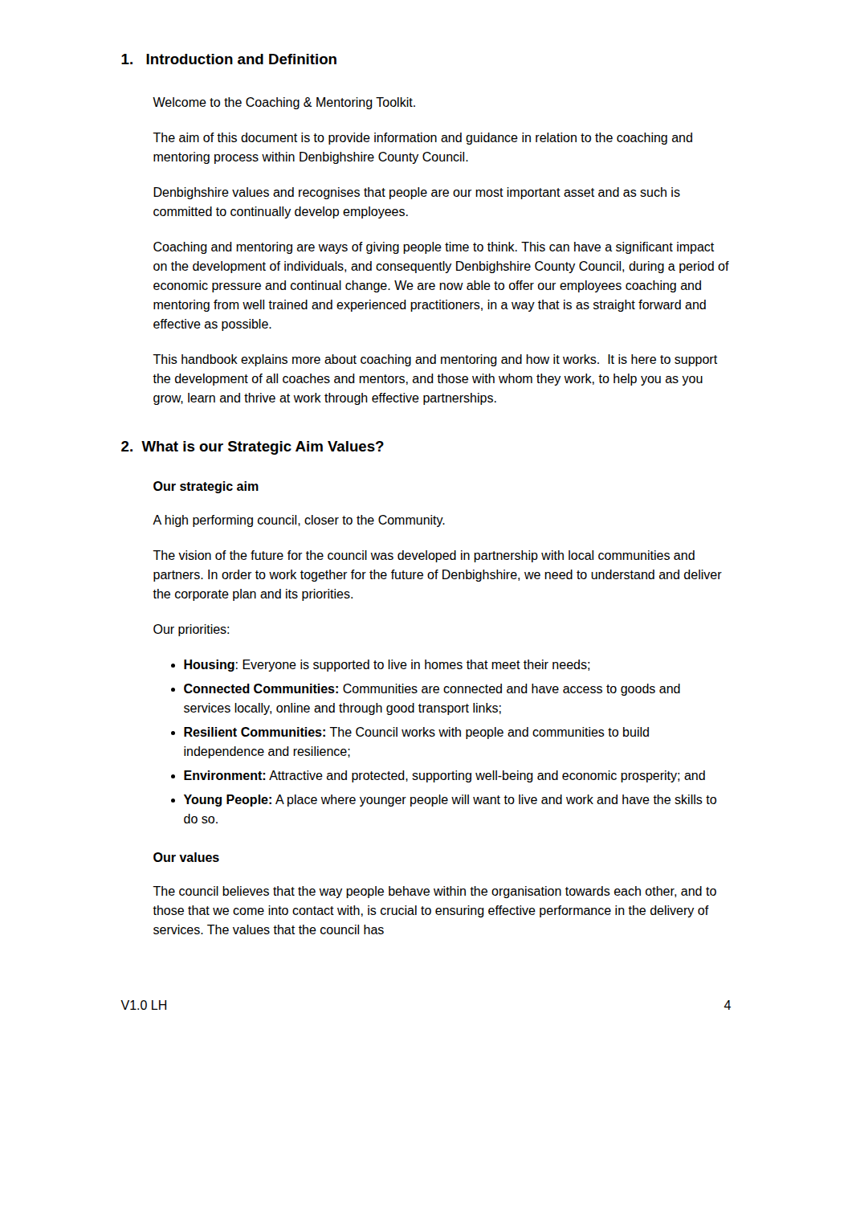1. Introduction and Definition
Welcome to the Coaching & Mentoring Toolkit.
The aim of this document is to provide information and guidance in relation to the coaching and mentoring process within Denbighshire County Council.
Denbighshire values and recognises that people are our most important asset and as such is committed to continually develop employees.
Coaching and mentoring are ways of giving people time to think. This can have a significant impact on the development of individuals, and consequently Denbighshire County Council, during a period of economic pressure and continual change. We are now able to offer our employees coaching and mentoring from well trained and experienced practitioners, in a way that is as straight forward and effective as possible.
This handbook explains more about coaching and mentoring and how it works. It is here to support the development of all coaches and mentors, and those with whom they work, to help you as you grow, learn and thrive at work through effective partnerships.
2. What is our Strategic Aim Values?
Our strategic aim
A high performing council, closer to the Community.
The vision of the future for the council was developed in partnership with local communities and partners. In order to work together for the future of Denbighshire, we need to understand and deliver the corporate plan and its priorities.
Our priorities:
Housing: Everyone is supported to live in homes that meet their needs;
Connected Communities: Communities are connected and have access to goods and services locally, online and through good transport links;
Resilient Communities: The Council works with people and communities to build independence and resilience;
Environment: Attractive and protected, supporting well-being and economic prosperity; and
Young People: A place where younger people will want to live and work and have the skills to do so.
Our values
The council believes that the way people behave within the organisation towards each other, and to those that we come into contact with, is crucial to ensuring effective performance in the delivery of services. The values that the council has
V1.0 LH 4